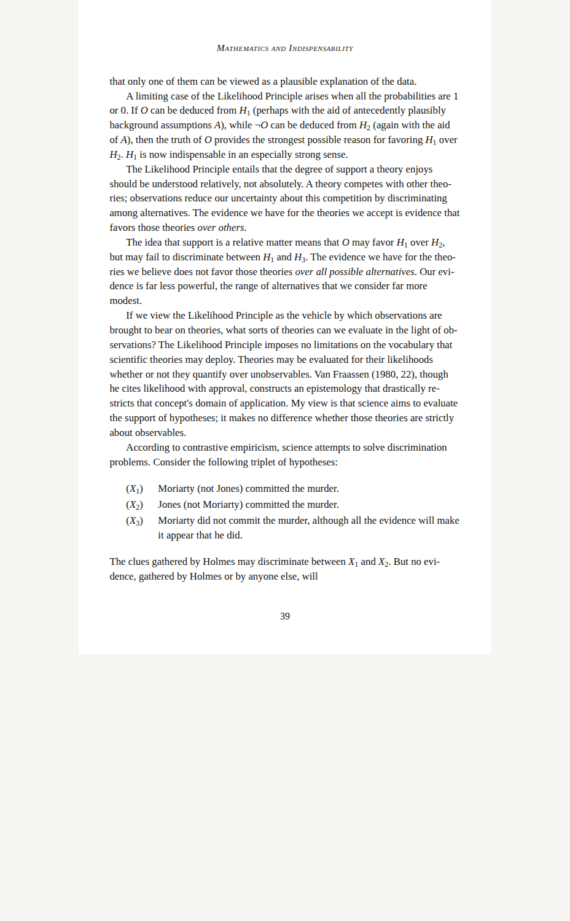Mathematics and Indispensability
that only one of them can be viewed as a plausible explanation of the data.
A limiting case of the Likelihood Principle arises when all the probabilities are 1 or 0. If O can be deduced from H 1 (perhaps with the aid of antecedently plausibly background assumptions A), while ¬O can be deduced from H 2 (again with the aid of A), then the truth of O provides the strongest possible reason for favoring H 1 over H 2. H 1 is now indispensable in an especially strong sense.
The Likelihood Principle entails that the degree of support a theory enjoys should be understood relatively, not absolutely. A theory competes with other theories; observations reduce our uncertainty about this competition by discriminating among alternatives. The evidence we have for the theories we accept is evidence that favors those theories over others.
The idea that support is a relative matter means that O may favor H 1 over H 2, but may fail to discriminate between H 1 and H 3. The evidence we have for the theories we believe does not favor those theories over all possible alternatives. Our evidence is far less powerful, the range of alternatives that we consider far more modest.
If we view the Likelihood Principle as the vehicle by which observations are brought to bear on theories, what sorts of theories can we evaluate in the light of observations? The Likelihood Principle imposes no limitations on the vocabulary that scientific theories may deploy. Theories may be evaluated for their likelihoods whether or not they quantify over unobservables. Van Fraassen (1980, 22), though he cites likelihood with approval, constructs an epistemology that drastically restricts that concept's domain of application. My view is that science aims to evaluate the support of hypotheses; it makes no difference whether those theories are strictly about observables.
According to contrastive empiricism, science attempts to solve discrimination problems. Consider the following triplet of hypotheses:
(X 1) Moriarty (not Jones) committed the murder.
(X 2) Jones (not Moriarty) committed the murder.
(X 3) Moriarty did not commit the murder, although all the evidence will make it appear that he did.
The clues gathered by Holmes may discriminate between X 1 and X 2. But no evidence, gathered by Holmes or by anyone else, will
39